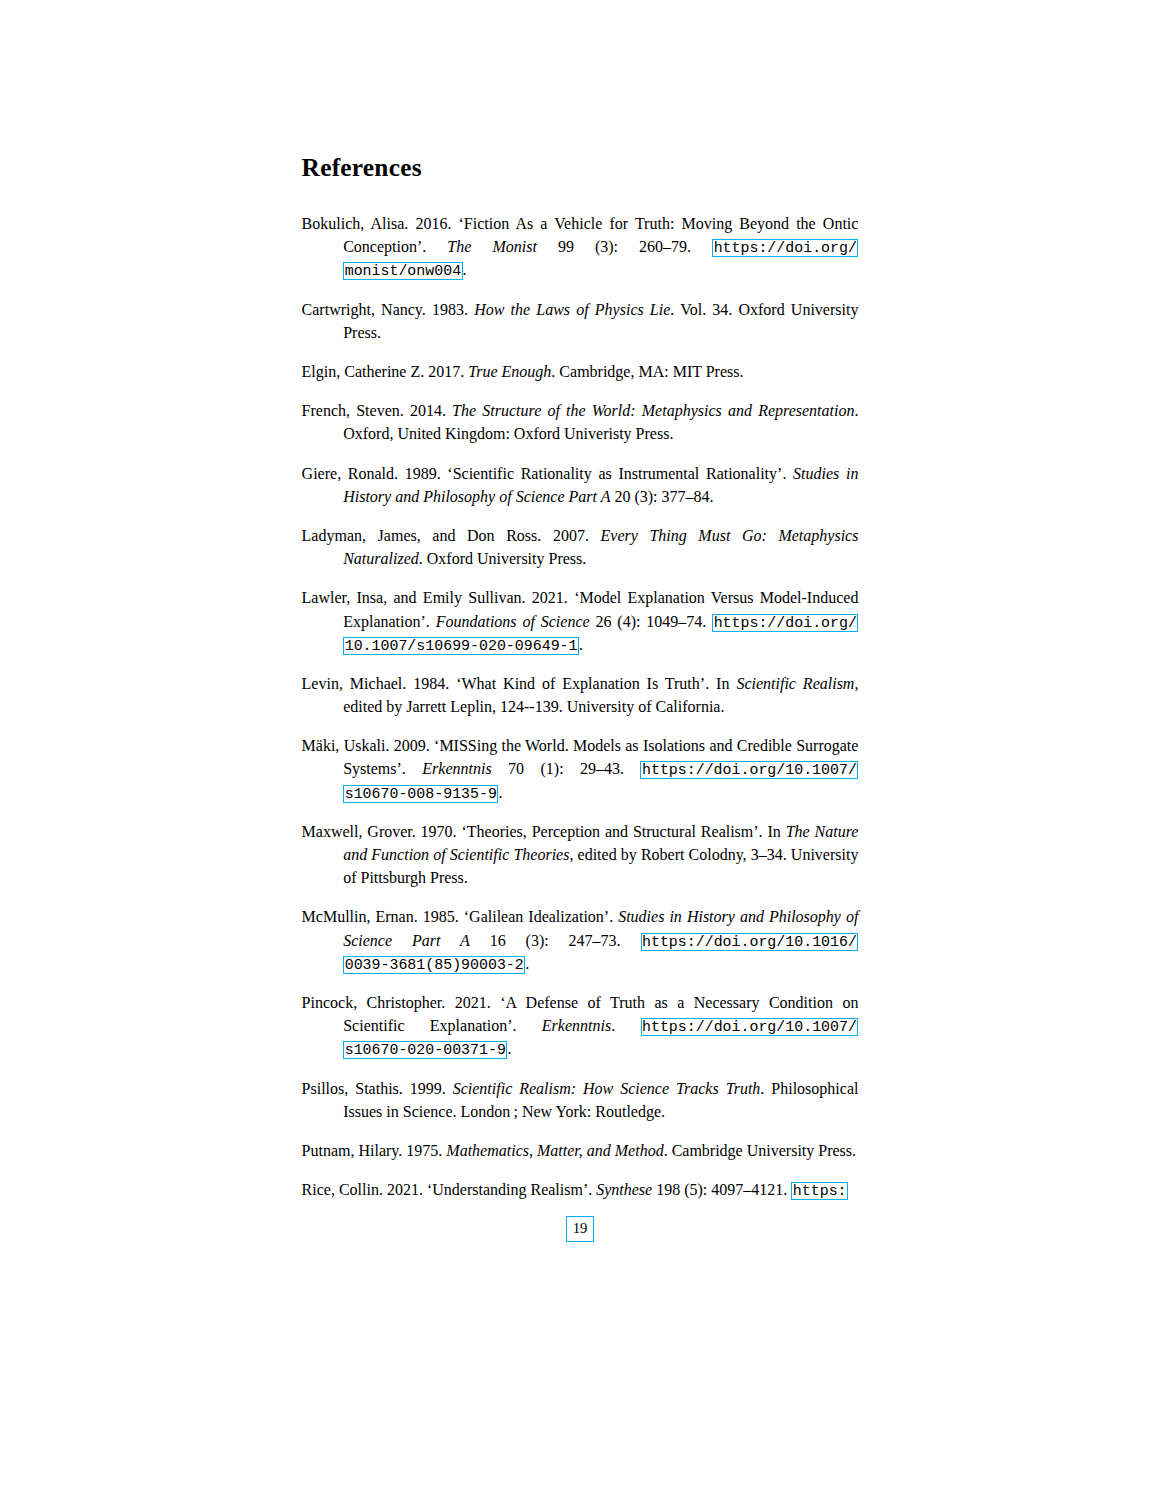References
Bokulich, Alisa. 2016. ‘Fiction As a Vehicle for Truth: Moving Beyond the Ontic Conception’. The Monist 99 (3): 260–79. https://doi.org/ monist/onw004.
Cartwright, Nancy. 1983. How the Laws of Physics Lie. Vol. 34. Oxford University Press.
Elgin, Catherine Z. 2017. True Enough. Cambridge, MA: MIT Press.
French, Steven. 2014. The Structure of the World: Metaphysics and Representation. Oxford, United Kingdom: Oxford Univeristy Press.
Giere, Ronald. 1989. ‘Scientific Rationality as Instrumental Rationality’. Studies in History and Philosophy of Science Part A 20 (3): 377–84.
Ladyman, James, and Don Ross. 2007. Every Thing Must Go: Metaphysics Naturalized. Oxford University Press.
Lawler, Insa, and Emily Sullivan. 2021. ‘Model Explanation Versus Model-Induced Explanation’. Foundations of Science 26 (4): 1049–74. https://doi.org/ 10.1007/s10699-020-09649-1.
Levin, Michael. 1984. ‘What Kind of Explanation Is Truth’. In Scientific Realism, edited by Jarrett Leplin, 124--139. University of California.
Mäki, Uskali. 2009. ‘MISSing the World. Models as Isolations and Credible Surrogate Systems’. Erkenntnis 70 (1): 29–43. https://doi.org/10.1007/ s10670-008-9135-9.
Maxwell, Grover. 1970. ‘Theories, Perception and Structural Realism’. In The Nature and Function of Scientific Theories, edited by Robert Colodny, 3–34. University of Pittsburgh Press.
McMullin, Ernan. 1985. ‘Galilean Idealization’. Studies in History and Philosophy of Science Part A 16 (3): 247–73. https://doi.org/10.1016/ 0039-3681(85)90003-2.
Pincock, Christopher. 2021. ‘A Defense of Truth as a Necessary Condition on Scientific Explanation’. Erkenntnis. https://doi.org/10.1007/ s10670-020-00371-9.
Psillos, Stathis. 1999. Scientific Realism: How Science Tracks Truth. Philosophical Issues in Science. London ; New York: Routledge.
Putnam, Hilary. 1975. Mathematics, Matter, and Method. Cambridge University Press.
Rice, Collin. 2021. ‘Understanding Realism’. Synthese 198 (5): 4097–4121. https:
19